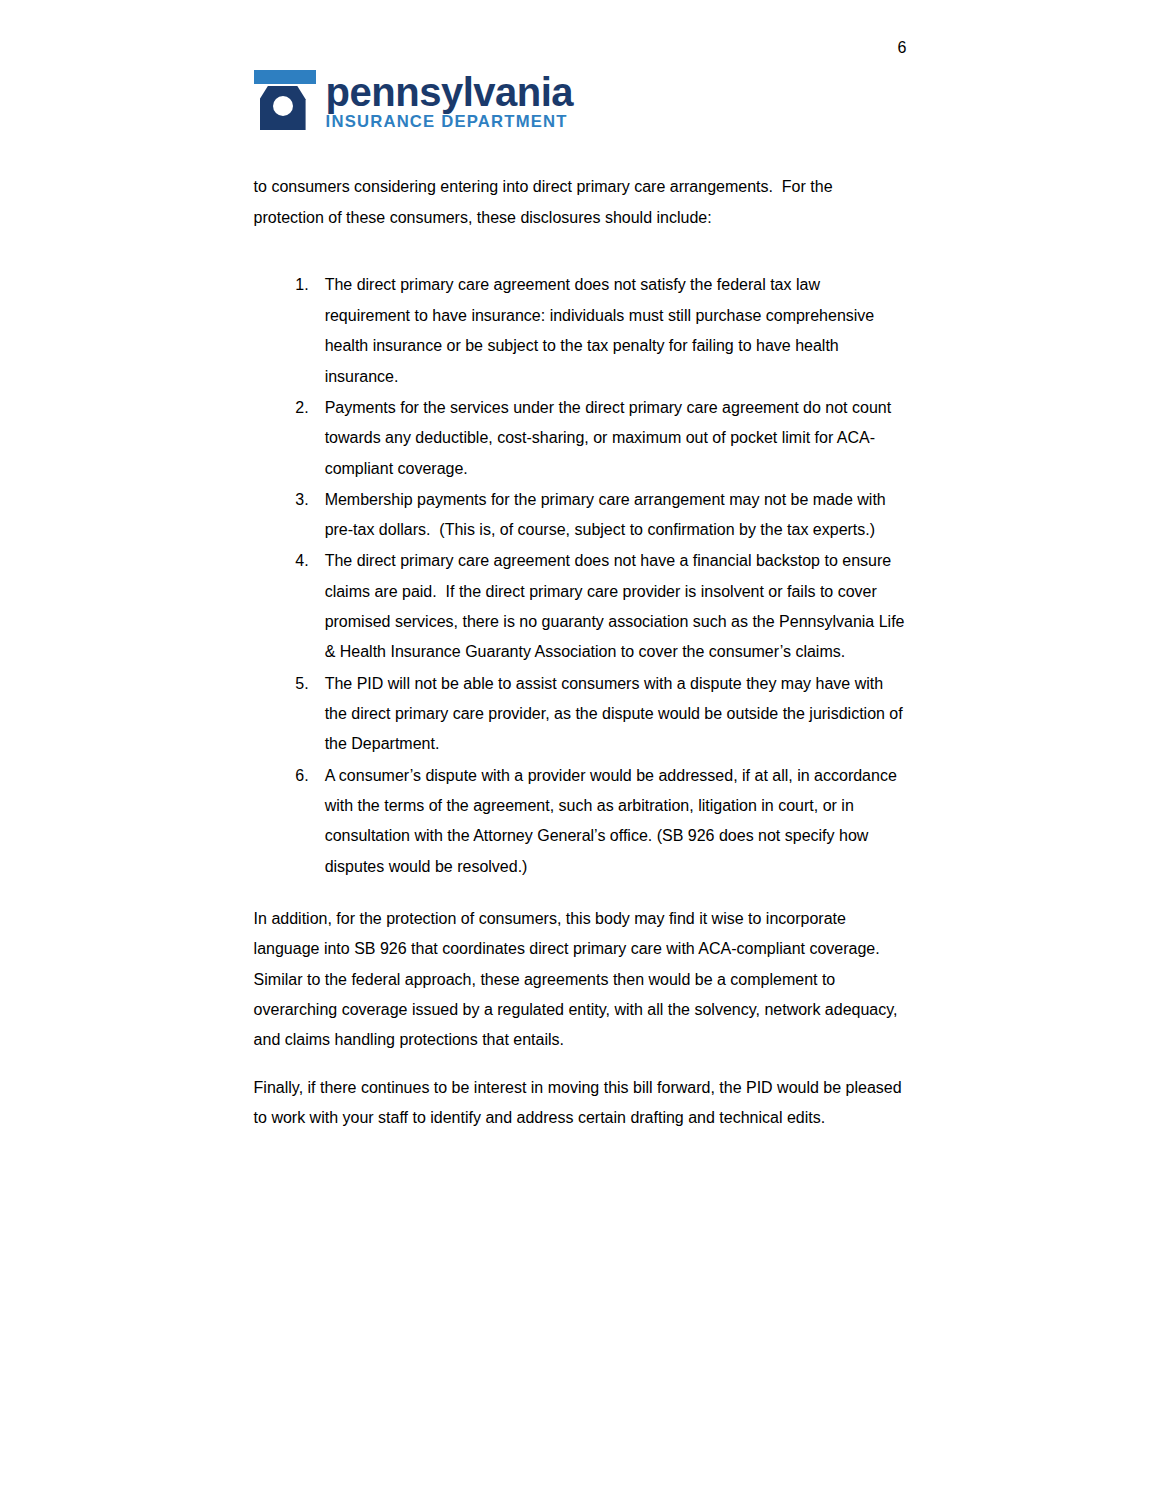6
pennsylvania
INSURANCE DEPARTMENT
to consumers considering entering into direct primary care arrangements. For the protection of these consumers, these disclosures should include:
The direct primary care agreement does not satisfy the federal tax law requirement to have insurance: individuals must still purchase comprehensive health insurance or be subject to the tax penalty for failing to have health insurance.
Payments for the services under the direct primary care agreement do not count towards any deductible, cost-sharing, or maximum out of pocket limit for ACA-compliant coverage.
Membership payments for the primary care arrangement may not be made with pre-tax dollars. (This is, of course, subject to confirmation by the tax experts.)
The direct primary care agreement does not have a financial backstop to ensure claims are paid. If the direct primary care provider is insolvent or fails to cover promised services, there is no guaranty association such as the Pennsylvania Life & Health Insurance Guaranty Association to cover the consumer’s claims.
The PID will not be able to assist consumers with a dispute they may have with the direct primary care provider, as the dispute would be outside the jurisdiction of the Department.
A consumer’s dispute with a provider would be addressed, if at all, in accordance with the terms of the agreement, such as arbitration, litigation in court, or in consultation with the Attorney General’s office. (SB 926 does not specify how disputes would be resolved.)
In addition, for the protection of consumers, this body may find it wise to incorporate language into SB 926 that coordinates direct primary care with ACA-compliant coverage. Similar to the federal approach, these agreements then would be a complement to overarching coverage issued by a regulated entity, with all the solvency, network adequacy, and claims handling protections that entails.
Finally, if there continues to be interest in moving this bill forward, the PID would be pleased to work with your staff to identify and address certain drafting and technical edits.